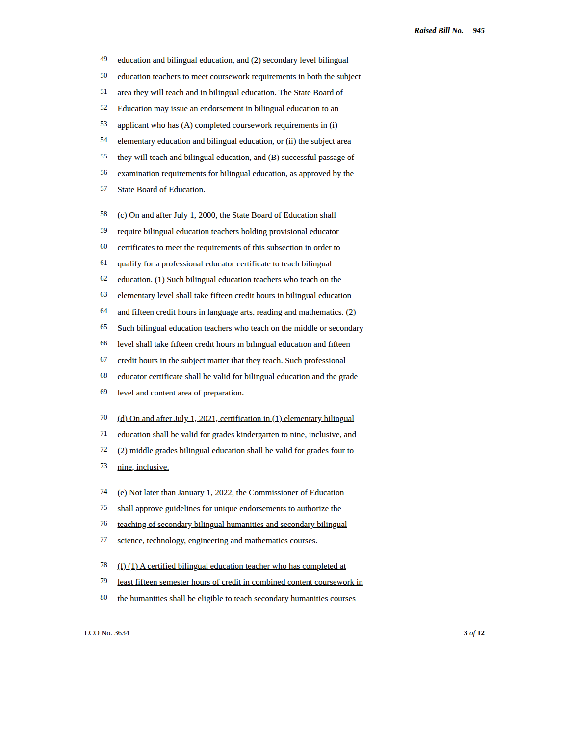Raised Bill No. 945
49 education and bilingual education, and (2) secondary level bilingual
50 education teachers to meet coursework requirements in both the subject
51 area they will teach and in bilingual education. The State Board of
52 Education may issue an endorsement in bilingual education to an
53 applicant who has (A) completed coursework requirements in (i)
54 elementary education and bilingual education, or (ii) the subject area
55 they will teach and bilingual education, and (B) successful passage of
56 examination requirements for bilingual education, as approved by the
57 State Board of Education.
58(c) On and after July 1, 2000, the State Board of Education shall
59 require bilingual education teachers holding provisional educator
60 certificates to meet the requirements of this subsection in order to
61 qualify for a professional educator certificate to teach bilingual
62 education. (1) Such bilingual education teachers who teach on the
63 elementary level shall take fifteen credit hours in bilingual education
64 and fifteen credit hours in language arts, reading and mathematics. (2)
65 Such bilingual education teachers who teach on the middle or secondary
66 level shall take fifteen credit hours in bilingual education and fifteen
67 credit hours in the subject matter that they teach. Such professional
68 educator certificate shall be valid for bilingual education and the grade
69 level and content area of preparation.
70(d) On and after July 1, 2021, certification in (1) elementary bilingual
71 education shall be valid for grades kindergarten to nine, inclusive, and
72(2) middle grades bilingual education shall be valid for grades four to
73 nine, inclusive.
74(e) Not later than January 1, 2022, the Commissioner of Education
75 shall approve guidelines for unique endorsements to authorize the
76 teaching of secondary bilingual humanities and secondary bilingual
77 science, technology, engineering and mathematics courses.
78(f) (1) A certified bilingual education teacher who has completed at
79 least fifteen semester hours of credit in combined content coursework in
80 the humanities shall be eligible to teach secondary humanities courses
LCO No. 3634 3 of 12